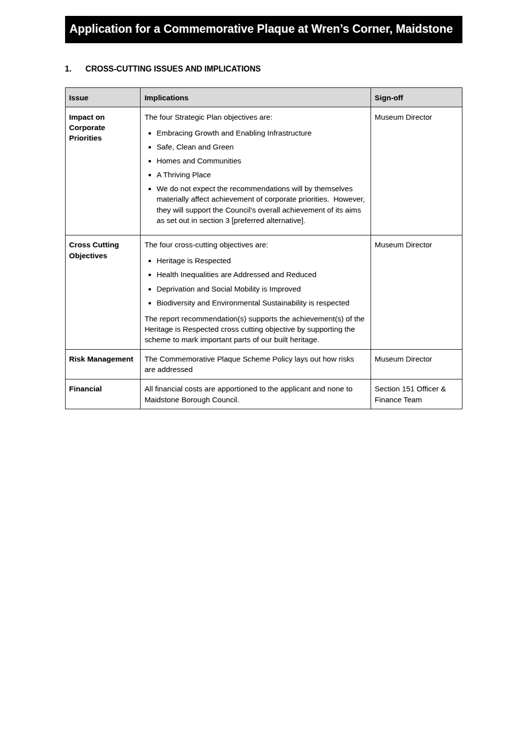Application for a Commemorative Plaque at Wren’s Corner, Maidstone
1. CROSS-CUTTING ISSUES AND IMPLICATIONS
| Issue | Implications | Sign-off |
| --- | --- | --- |
| Impact on Corporate Priorities | The four Strategic Plan objectives are: Embracing Growth and Enabling Infrastructure Safe, Clean and Green Homes and Communities A Thriving Place We do not expect the recommendations will by themselves materially affect achievement of corporate priorities. However, they will support the Council’s overall achievement of its aims as set out in section 3 [preferred alternative]. | Museum Director |
| Cross Cutting Objectives | The four cross-cutting objectives are: Heritage is Respected Health Inequalities are Addressed and Reduced Deprivation and Social Mobility is Improved Biodiversity and Environmental Sustainability is respected The report recommendation(s) supports the achievement(s) of the Heritage is Respected cross cutting objective by supporting the scheme to mark important parts of our built heritage. | Museum Director |
| Risk Management | The Commemorative Plaque Scheme Policy lays out how risks are addressed | Museum Director |
| Financial | All financial costs are apportioned to the applicant and none to Maidstone Borough Council. | Section 151 Officer & Finance Team |